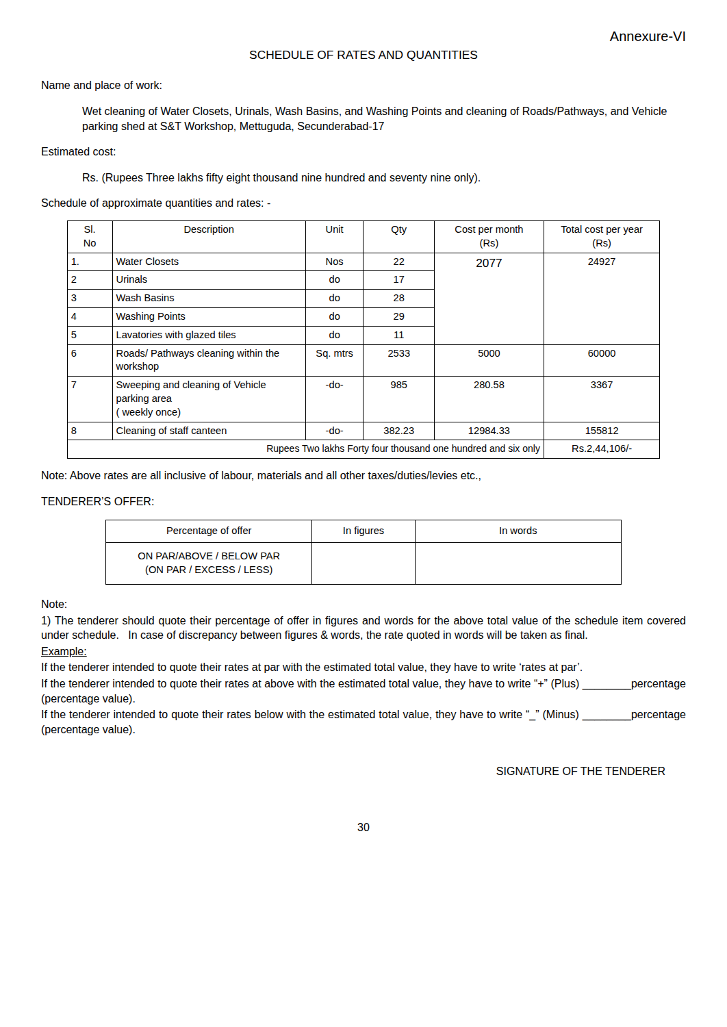Annexure-VI
SCHEDULE OF RATES AND QUANTITIES
Name and place of work:
Wet cleaning of Water Closets, Urinals, Wash Basins, and Washing Points and cleaning of Roads/Pathways, and Vehicle parking shed at S&T Workshop, Mettuguda, Secunderabad-17
Estimated cost:
Rs. (Rupees Three lakhs fifty eight thousand nine hundred and seventy nine only).
Schedule of approximate quantities and rates: -
| Sl. No | Description | Unit | Qty | Cost per month (Rs) | Total cost per year (Rs) |
| --- | --- | --- | --- | --- | --- |
| 1. | Water Closets | Nos | 22 | 2077 | 24927 |
| 2 | Urinals | do | 17 |
| 3 | Wash Basins | do | 28 |
| 4 | Washing Points | do | 29 |
| 5 | Lavatories with glazed tiles | do | 11 |
| 6 | Roads/ Pathways cleaning within the workshop | Sq. mtrs | 2533 | 5000 | 60000 |
| 7 | Sweeping and cleaning of Vehicle parking area ( weekly once) | -do- | 985 | 280.58 | 3367 |
| 8 | Cleaning of staff canteen | -do- | 382.23 | 12984.33 | 155812 |
| Rupees Two lakhs Forty four thousand one hundred and six only | Rs.2,44,106/- |
Note: Above rates are all inclusive of labour, materials and all other taxes/duties/levies etc.,
TENDERER’S OFFER:
| Percentage of offer | In figures | In words |
| --- | --- | --- |
| ON PAR/ABOVE / BELOW PAR (ON PAR / EXCESS / LESS) | | |
Note:
1) The tenderer should quote their percentage of offer in figures and words for the above total value of the schedule item covered under schedule. In case of discrepancy between figures & words, the rate quoted in words will be taken as final.
Example:
If the tenderer intended to quote their rates at par with the estimated total value, they have to write ‘rates at par’.
If the tenderer intended to quote their rates at above with the estimated total value, they have to write “+” (Plus) ________percentage (percentage value).
If the tenderer intended to quote their rates below with the estimated total value, they have to write “_” (Minus) ________percentage (percentage value).
SIGNATURE OF THE TENDERER
30